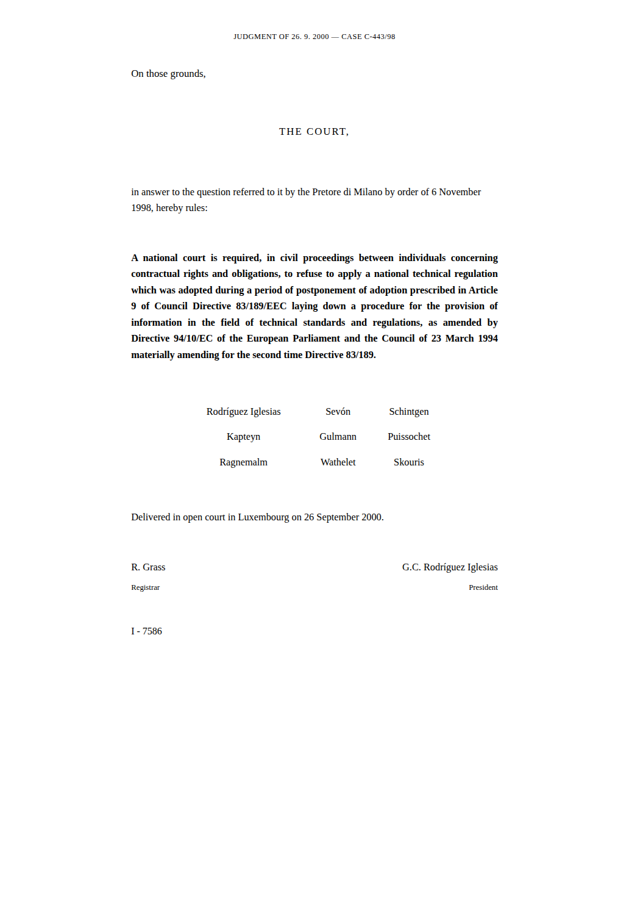JUDGMENT OF 26. 9. 2000 — CASE C-443/98
On those grounds,
THE COURT,
in answer to the question referred to it by the Pretore di Milano by order of 6 November 1998, hereby rules:
A national court is required, in civil proceedings between individuals concerning contractual rights and obligations, to refuse to apply a national technical regulation which was adopted during a period of postponement of adoption prescribed in Article 9 of Council Directive 83/189/EEC laying down a procedure for the provision of information in the field of technical standards and regulations, as amended by Directive 94/10/EC of the European Parliament and the Council of 23 March 1994 materially amending for the second time Directive 83/189.
| Rodríguez Iglesias | Sevón | Schintgen |
| Kapteyn | Gulmann | Puissochet |
| Ragnemalm | Wathelet | Skouris |
Delivered in open court in Luxembourg on 26 September 2000.
| R. Grass | G.C. Rodríguez Iglesias |
| Registrar | President |
I - 7586